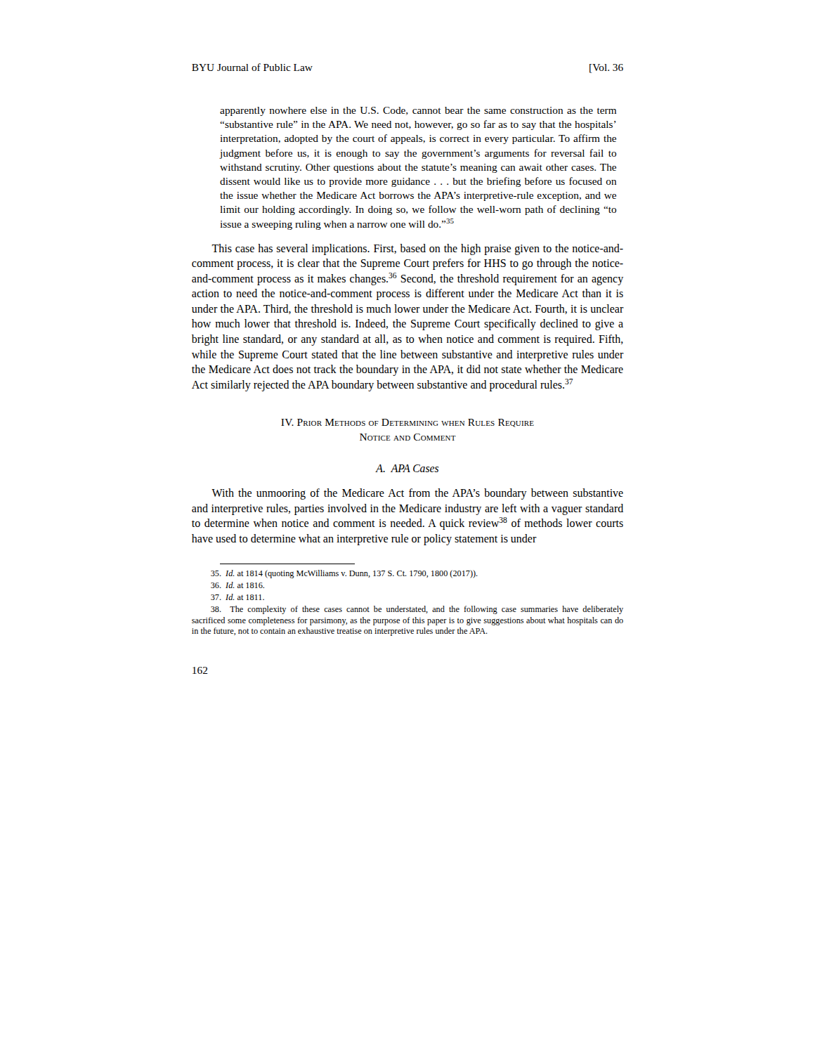BYU Journal of Public Law [Vol. 36
apparently nowhere else in the U.S. Code, cannot bear the same construction as the term “substantive rule” in the APA. We need not, however, go so far as to say that the hospitals’ interpretation, adopted by the court of appeals, is correct in every particular. To affirm the judgment before us, it is enough to say the government’s arguments for reversal fail to withstand scrutiny. Other questions about the statute’s meaning can await other cases. The dissent would like us to provide more guidance . . . but the briefing before us focused on the issue whether the Medicare Act borrows the APA’s interpretive-rule exception, and we limit our holding accordingly. In doing so, we follow the well-worn path of declining “to issue a sweeping ruling when a narrow one will do.”35
This case has several implications. First, based on the high praise given to the notice-and-comment process, it is clear that the Supreme Court prefers for HHS to go through the notice-and-comment process as it makes changes.36 Second, the threshold requirement for an agency action to need the notice-and-comment process is different under the Medicare Act than it is under the APA. Third, the threshold is much lower under the Medicare Act. Fourth, it is unclear how much lower that threshold is. Indeed, the Supreme Court specifically declined to give a bright line standard, or any standard at all, as to when notice and comment is required. Fifth, while the Supreme Court stated that the line between substantive and interpretive rules under the Medicare Act does not track the boundary in the APA, it did not state whether the Medicare Act similarly rejected the APA boundary between substantive and procedural rules.37
IV. P rior Methods of Determining when Rules Require
Notice and Comment
A. APA Cases
With the unmooring of the Medicare Act from the APA’s boundary between substantive and interpretive rules, parties involved in the Medicare industry are left with a vaguer standard to determine when notice and comment is needed. A quick review38 of methods lower courts have used to determine what an interpretive rule or policy statement is under
35. Id. at 1814 (quoting McWilliams v. Dunn, 137 S. Ct. 1790, 1800 (2017)).
36. Id. at 1816.
37. Id. at 1811.
38. The complexity of these cases cannot be understated, and the following case summaries have deliberately sacrificed some completeness for parsimony, as the purpose of this paper is to give suggestions about what hospitals can do in the future, not to contain an exhaustive treatise on interpretive rules under the APA.
162